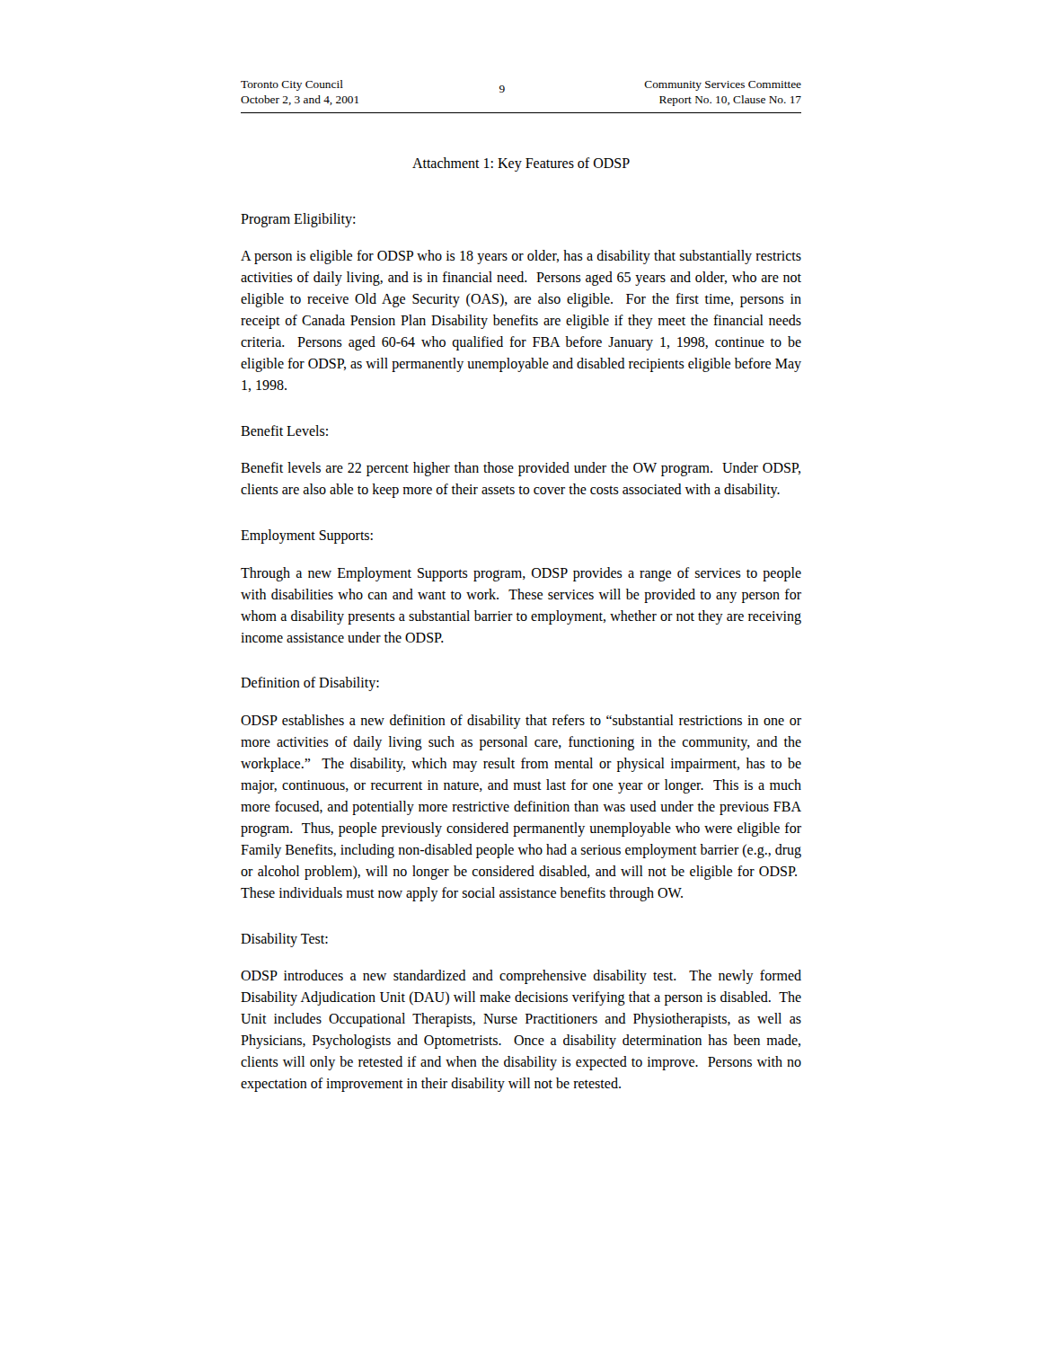Toronto City Council
October 2, 3 and 4, 2001
9
Community Services Committee
Report No. 10, Clause No. 17
Attachment 1: Key Features of ODSP
Program Eligibility:
A person is eligible for ODSP who is 18 years or older, has a disability that substantially restricts activities of daily living, and is in financial need. Persons aged 65 years and older, who are not eligible to receive Old Age Security (OAS), are also eligible. For the first time, persons in receipt of Canada Pension Plan Disability benefits are eligible if they meet the financial needs criteria. Persons aged 60-64 who qualified for FBA before January 1, 1998, continue to be eligible for ODSP, as will permanently unemployable and disabled recipients eligible before May 1, 1998.
Benefit Levels:
Benefit levels are 22 percent higher than those provided under the OW program. Under ODSP, clients are also able to keep more of their assets to cover the costs associated with a disability.
Employment Supports:
Through a new Employment Supports program, ODSP provides a range of services to people with disabilities who can and want to work. These services will be provided to any person for whom a disability presents a substantial barrier to employment, whether or not they are receiving income assistance under the ODSP.
Definition of Disability:
ODSP establishes a new definition of disability that refers to “substantial restrictions in one or more activities of daily living such as personal care, functioning in the community, and the workplace.” The disability, which may result from mental or physical impairment, has to be major, continuous, or recurrent in nature, and must last for one year or longer. This is a much more focused, and potentially more restrictive definition than was used under the previous FBA program. Thus, people previously considered permanently unemployable who were eligible for Family Benefits, including non-disabled people who had a serious employment barrier (e.g., drug or alcohol problem), will no longer be considered disabled, and will not be eligible for ODSP. These individuals must now apply for social assistance benefits through OW.
Disability Test:
ODSP introduces a new standardized and comprehensive disability test. The newly formed Disability Adjudication Unit (DAU) will make decisions verifying that a person is disabled. The Unit includes Occupational Therapists, Nurse Practitioners and Physiotherapists, as well as Physicians, Psychologists and Optometrists. Once a disability determination has been made, clients will only be retested if and when the disability is expected to improve. Persons with no expectation of improvement in their disability will not be retested.